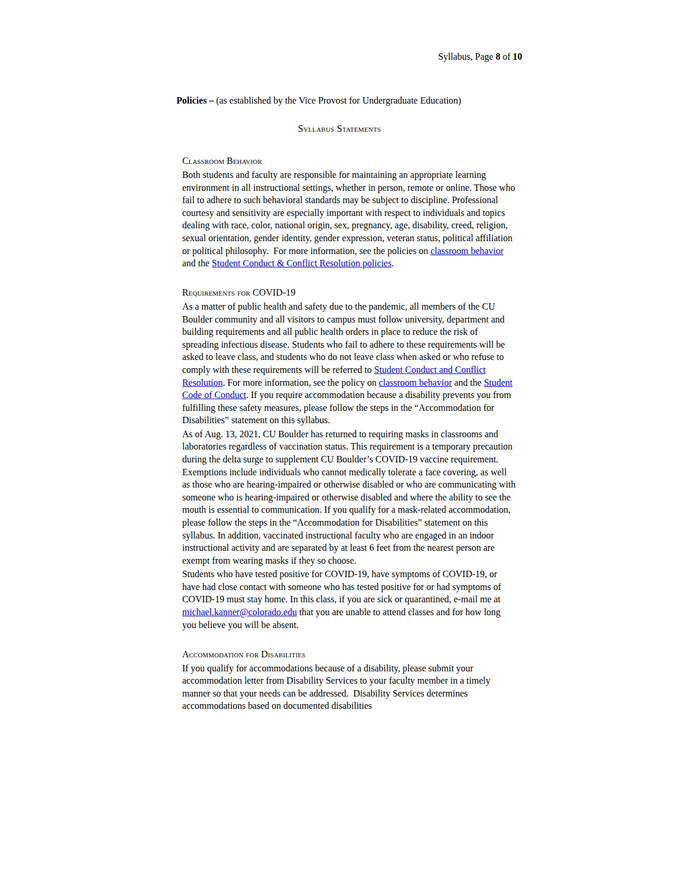Syllabus, Page 8 of 10
Policies – (as established by the Vice Provost for Undergraduate Education)
Syllabus Statements
Classroom Behavior
Both students and faculty are responsible for maintaining an appropriate learning environment in all instructional settings, whether in person, remote or online. Those who fail to adhere to such behavioral standards may be subject to discipline. Professional courtesy and sensitivity are especially important with respect to individuals and topics dealing with race, color, national origin, sex, pregnancy, age, disability, creed, religion, sexual orientation, gender identity, gender expression, veteran status, political affiliation or political philosophy. For more information, see the policies on classroom behavior and the Student Conduct & Conflict Resolution policies.
Requirements for COVID-19
As a matter of public health and safety due to the pandemic, all members of the CU Boulder community and all visitors to campus must follow university, department and building requirements and all public health orders in place to reduce the risk of spreading infectious disease. Students who fail to adhere to these requirements will be asked to leave class, and students who do not leave class when asked or who refuse to comply with these requirements will be referred to Student Conduct and Conflict Resolution. For more information, see the policy on classroom behavior and the Student Code of Conduct. If you require accommodation because a disability prevents you from fulfilling these safety measures, please follow the steps in the “Accommodation for Disabilities” statement on this syllabus.
As of Aug. 13, 2021, CU Boulder has returned to requiring masks in classrooms and laboratories regardless of vaccination status. This requirement is a temporary precaution during the delta surge to supplement CU Boulder’s COVID-19 vaccine requirement. Exemptions include individuals who cannot medically tolerate a face covering, as well as those who are hearing-impaired or otherwise disabled or who are communicating with someone who is hearing-impaired or otherwise disabled and where the ability to see the mouth is essential to communication. If you qualify for a mask-related accommodation, please follow the steps in the “Accommodation for Disabilities” statement on this syllabus. In addition, vaccinated instructional faculty who are engaged in an indoor instructional activity and are separated by at least 6 feet from the nearest person are exempt from wearing masks if they so choose.
Students who have tested positive for COVID-19, have symptoms of COVID-19, or have had close contact with someone who has tested positive for or had symptoms of COVID-19 must stay home. In this class, if you are sick or quarantined, e-mail me at michael.kanner@colorado.edu that you are unable to attend classes and for how long you believe you will be absent.
Accommodation for Disabilities
If you qualify for accommodations because of a disability, please submit your accommodation letter from Disability Services to your faculty member in a timely manner so that your needs can be addressed. Disability Services determines accommodations based on documented disabilities